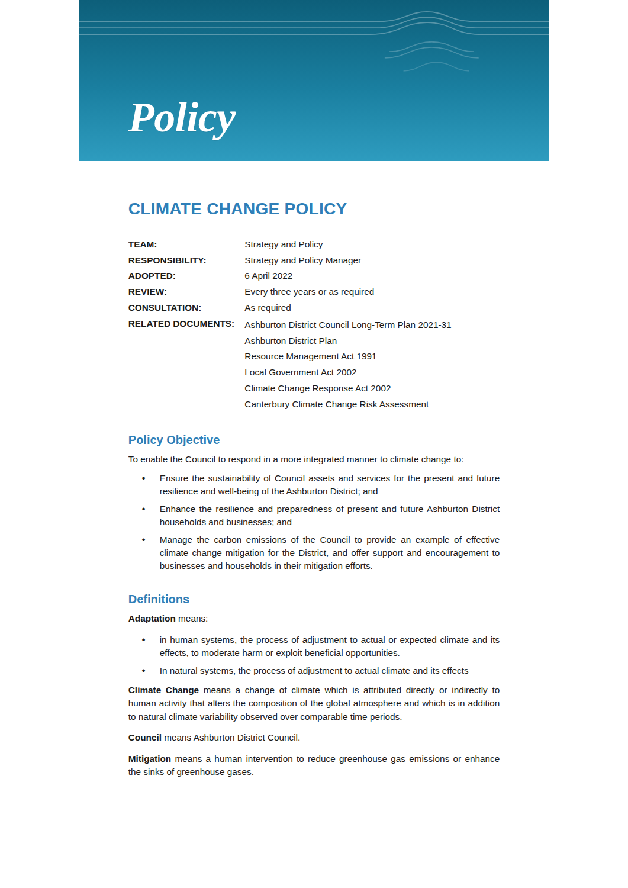Policy
Climate Change Policy
| TEAM: | Strategy and Policy |
| RESPONSIBILITY: | Strategy and Policy Manager |
| ADOPTED: | 6 April 2022 |
| REVIEW: | Every three years or as required |
| CONSULTATION: | As required |
| RELATED DOCUMENTS: | Ashburton District Council Long-Term Plan 2021-31 Ashburton District Plan Resource Management Act 1991 Local Government Act 2002 Climate Change Response Act 2002 Canterbury Climate Change Risk Assessment |
Policy Objective
To enable the Council to respond in a more integrated manner to climate change to:
Ensure the sustainability of Council assets and services for the present and future resilience and well-being of the Ashburton District; and
Enhance the resilience and preparedness of present and future Ashburton District households and businesses; and
Manage the carbon emissions of the Council to provide an example of effective climate change mitigation for the District, and offer support and encouragement to businesses and households in their mitigation efforts.
Definitions
Adaptation means:
in human systems, the process of adjustment to actual or expected climate and its effects, to moderate harm or exploit beneficial opportunities.
In natural systems, the process of adjustment to actual climate and its effects
Climate Change means a change of climate which is attributed directly or indirectly to human activity that alters the composition of the global atmosphere and which is in addition to natural climate variability observed over comparable time periods.
Council means Ashburton District Council.
Mitigation means a human intervention to reduce greenhouse gas emissions or enhance the sinks of greenhouse gases.